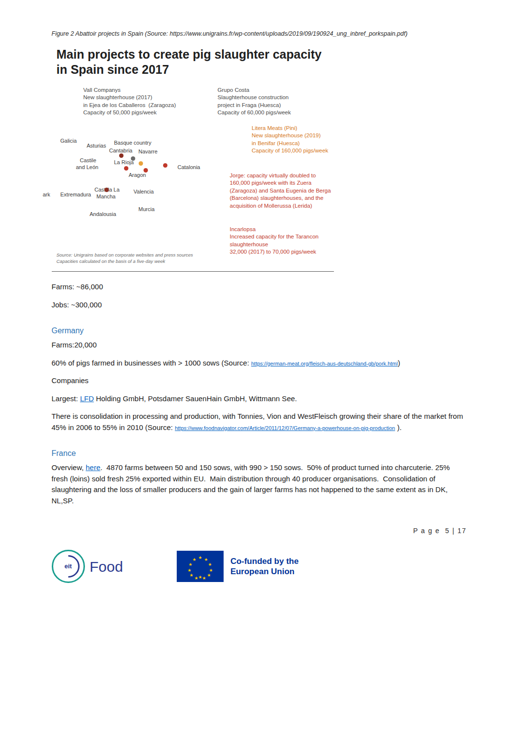Figure 2 Abattoir projects in Spain (Source: https://www.unigrains.fr/wp-content/uploads/2019/09/190924_ung_inbref_porkspain.pdf)
Main projects to create pig slaughter capacity
in Spain since 2017
Vall Companys
New slaughterhouse (2017)
in Ejea de los Caballeros (Zaragoza)
Capacity of 50,000 pigs/week
Grupo Costa
Slaughterhouse construction
project in Fraga (Huesca)
Capacity of 60,000 pigs/week
Litera Meats (Pini)
New slaughterhouse (2019)
in Benifar (Huesca)
Capacity of 160,000 pigs/week
Jorge: capacity virtually doubled to
160,000 pigs/week with its Zuera
(Zaragoza) and Santa Eugenia de Berga
(Barcelona) slaughterhouses, and the
acquisition of Mollerussa (Lerida)
Incarlopsa
Increased capacity for the Tarancon
slaughterhouse
32,000 (2017) to 70,000 pigs/week
Asturias Basque country Cantabria Navarre Galicia La Rioja Castile and León Aragon Catalonia Valencia Castilla La Mancha Extremadura Murcia Andalousia ark
Source: Unigrains based on corporate websites and press sources
Capacities calculated on the basis of a five-day week
Farms: ~86,000
Jobs: ~300,000
Germany
Farms:20,000
60% of pigs farmed in businesses with > 1000 sows (Source: https://german-meat.org/fleisch-aus-deutschland-gb/pork.html)
Companies
Largest: LFD Holding GmbH, Potsdamer SauenHain GmbH, Wittmann See.
There is consolidation in processing and production, with Tonnies, Vion and WestFleisch growing their share of the market from 45% in 2006 to 55% in 2010 (Source: https://www.foodnavigator.com/Article/2011/12/07/Germany-a-powerhouse-on-pig-production ).
France
Overview, here. 4870 farms between 50 and 150 sows, with 990 > 150 sows. 50% of product turned into charcuterie. 25% fresh (loins) sold fresh 25% exported within EU. Main distribution through 40 producer organisations. Consolidation of slaughtering and the loss of smaller producers and the gain of larger farms has not happened to the same extent as in DK, NL,SP.
P a g e 5 | 17
eit
Food
★ ★ ★ ★ ★ ★ ★ ★ ★ ★ ★ ★
Co-funded by the
European Union